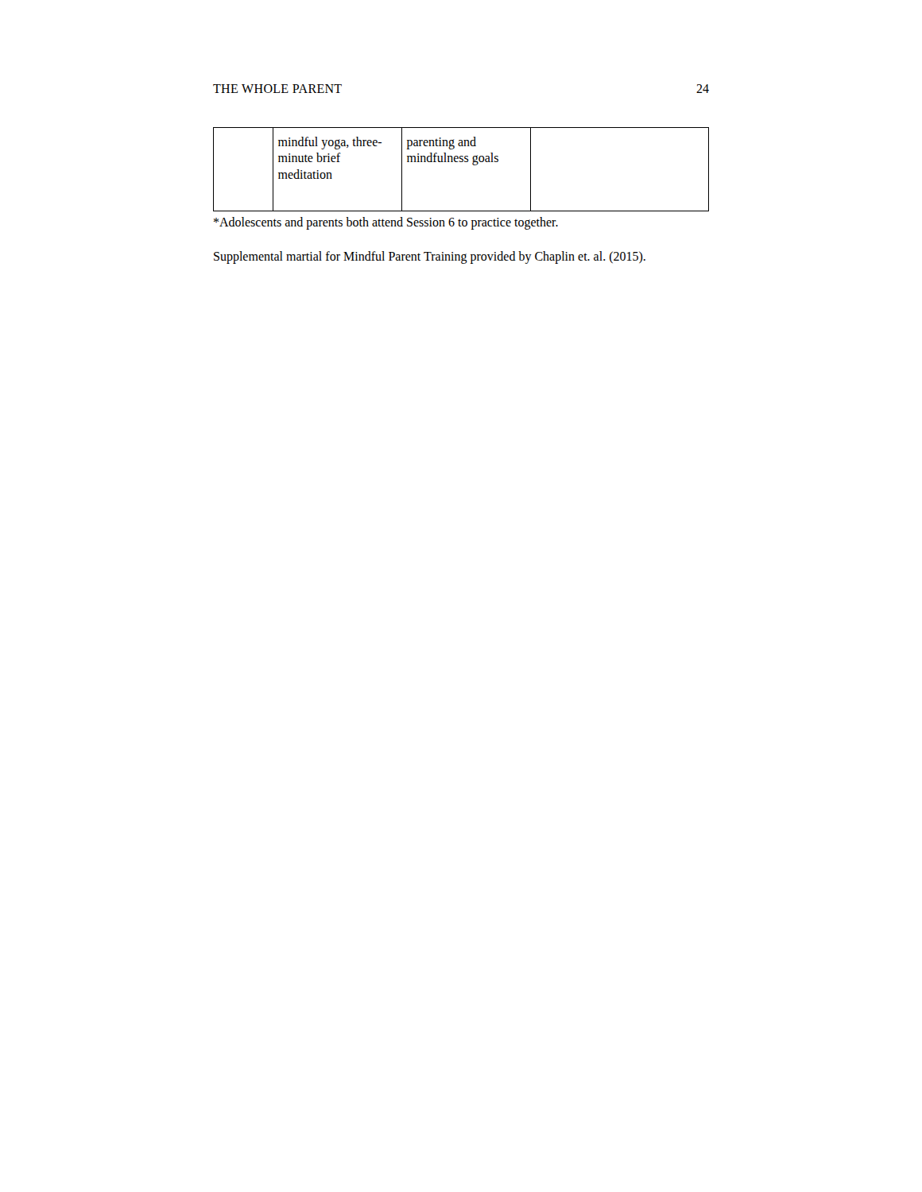The Whole Parent 24
| | mindful yoga, three-minute brief meditation | parenting and mindfulness goals | |
*Adolescents and parents both attend Session 6 to practice together.
Supplemental martial for Mindful Parent Training provided by Chaplin et. al. (2015).